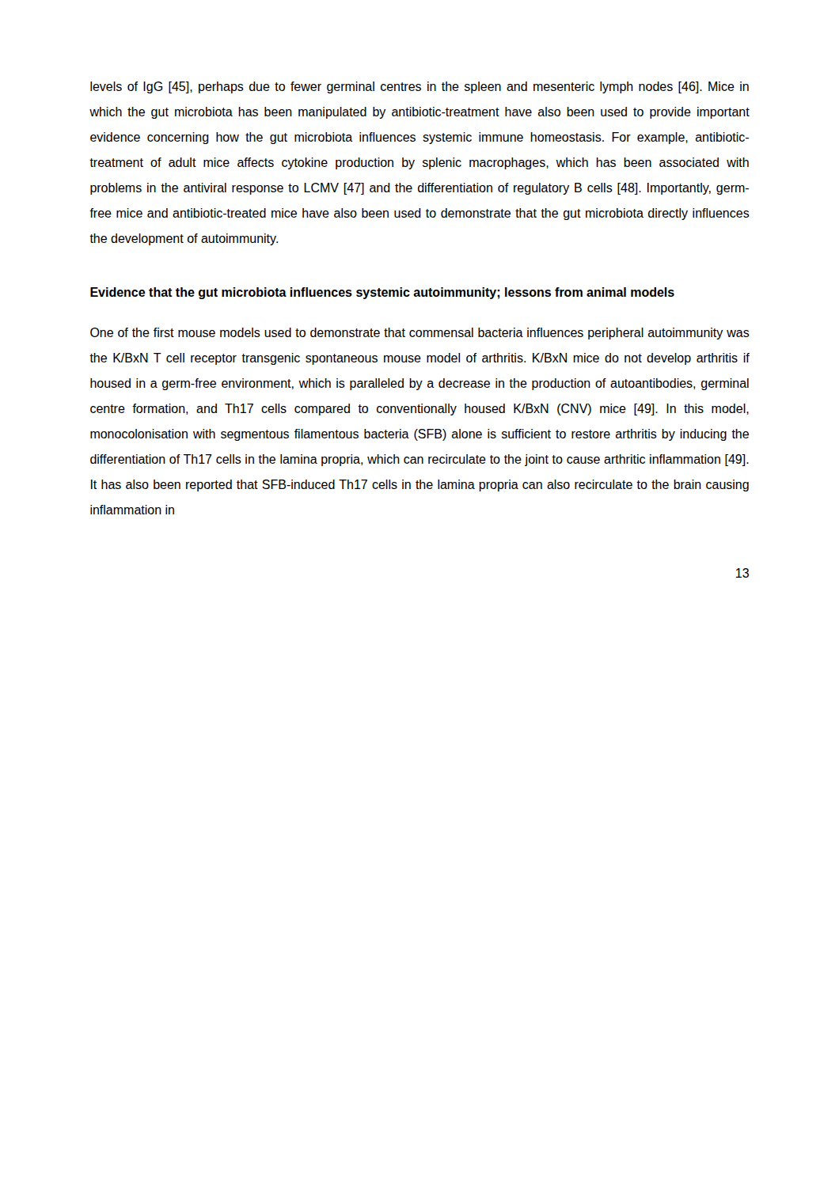levels of IgG [45], perhaps due to fewer germinal centres in the spleen and mesenteric lymph nodes [46]. Mice in which the gut microbiota has been manipulated by antibiotic-treatment have also been used to provide important evidence concerning how the gut microbiota influences systemic immune homeostasis. For example, antibiotic-treatment of adult mice affects cytokine production by splenic macrophages, which has been associated with problems in the antiviral response to LCMV [47] and the differentiation of regulatory B cells [48]. Importantly, germ-free mice and antibiotic-treated mice have also been used to demonstrate that the gut microbiota directly influences the development of autoimmunity.
Evidence that the gut microbiota influences systemic autoimmunity; lessons from animal models
One of the first mouse models used to demonstrate that commensal bacteria influences peripheral autoimmunity was the K/BxN T cell receptor transgenic spontaneous mouse model of arthritis. K/BxN mice do not develop arthritis if housed in a germ-free environment, which is paralleled by a decrease in the production of autoantibodies, germinal centre formation, and Th17 cells compared to conventionally housed K/BxN (CNV) mice [49]. In this model, monocolonisation with segmentous filamentous bacteria (SFB) alone is sufficient to restore arthritis by inducing the differentiation of Th17 cells in the lamina propria, which can recirculate to the joint to cause arthritic inflammation [49]. It has also been reported that SFB-induced Th17 cells in the lamina propria can also recirculate to the brain causing inflammation in
13